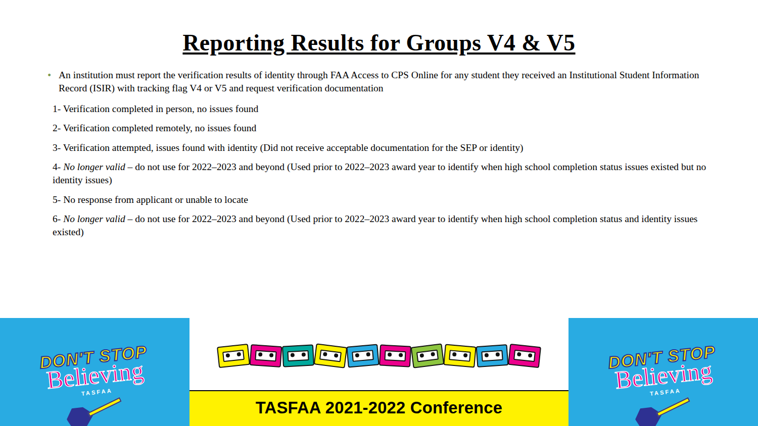Reporting Results for Groups V4 & V5
An institution must report the verification results of identity through FAA Access to CPS Online for any student they received an Institutional Student Information Record (ISIR) with tracking flag V4 or V5 and request verification documentation
1- Verification completed in person, no issues found
2- Verification completed remotely, no issues found
3- Verification attempted, issues found with identity (Did not receive acceptable documentation for the SEP or identity)
4- No longer valid – do not use for 2022–2023 and beyond (Used prior to 2022–2023 award year to identify when high school completion status issues existed but no identity issues)
5- No response from applicant or unable to locate
6- No longer valid – do not use for 2022–2023 and beyond (Used prior to 2022–2023 award year to identify when high school completion status and identity issues existed)
DON'T STOP Believing TASFAA
TASFAA 2021-2022 Conference
DON'T STOP Believing TASFAA